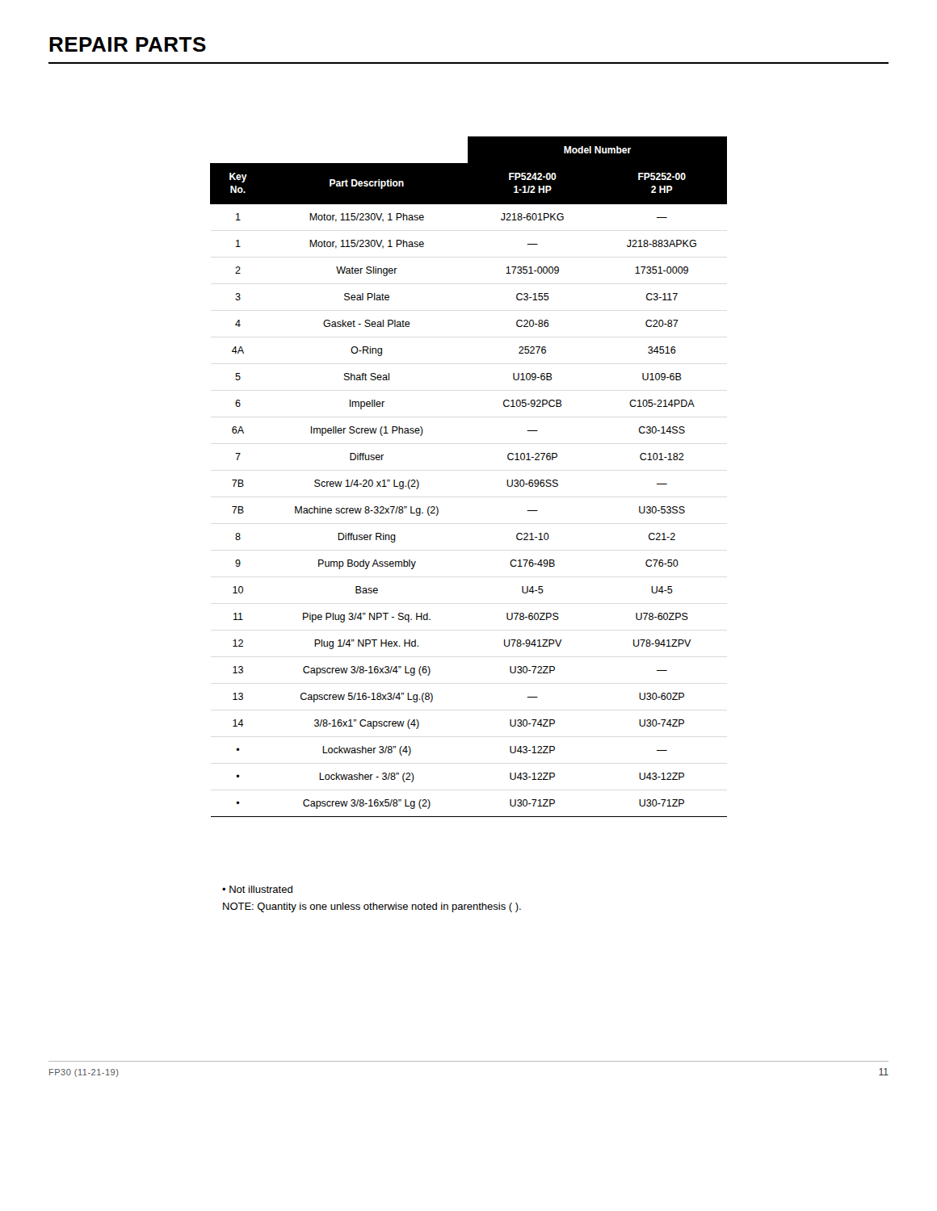REPAIR PARTS
| | | Model Number |
| --- | --- | --- |
| Key No. | Part Description | FP5242-00 1-1/2 HP | FP5252-00 2 HP |
| 1 | Motor, 115/230V, 1 Phase | J218-601PKG | — |
| 1 | Motor, 115/230V, 1 Phase | — | J218-883APKG |
| 2 | Water Slinger | 17351-0009 | 17351-0009 |
| 3 | Seal Plate | C3-155 | C3-117 |
| 4 | Gasket - Seal Plate | C20-86 | C20-87 |
| 4A | O-Ring | 25276 | 34516 |
| 5 | Shaft Seal | U109-6B | U109-6B |
| 6 | Impeller | C105-92PCB | C105-214PDA |
| 6A | Impeller Screw (1 Phase) | — | C30-14SS |
| 7 | Diffuser | C101-276P | C101-182 |
| 7B | Screw 1/4-20 x1” Lg.(2) | U30-696SS | — |
| 7B | Machine screw 8-32x7/8” Lg. (2) | — | U30-53SS |
| 8 | Diffuser Ring | C21-10 | C21-2 |
| 9 | Pump Body Assembly | C176-49B | C76-50 |
| 10 | Base | U4-5 | U4-5 |
| 11 | Pipe Plug 3/4” NPT - Sq. Hd. | U78-60ZPS | U78-60ZPS |
| 12 | Plug 1/4” NPT Hex. Hd. | U78-941ZPV | U78-941ZPV |
| 13 | Capscrew 3/8-16x3/4” Lg (6) | U30-72ZP | — |
| 13 | Capscrew 5/16-18x3/4” Lg.(8) | — | U30-60ZP |
| 14 | 3/8-16x1” Capscrew (4) | U30-74ZP | U30-74ZP |
| • | Lockwasher 3/8” (4) | U43-12ZP | — |
| • | Lockwasher - 3/8” (2) | U43-12ZP | U43-12ZP |
| • | Capscrew 3/8-16x5/8” Lg (2) | U30-71ZP | U30-71ZP |
• Not illustrated
NOTE: Quantity is one unless otherwise noted in parenthesis ( ).
FP30 (11-21-19)
11